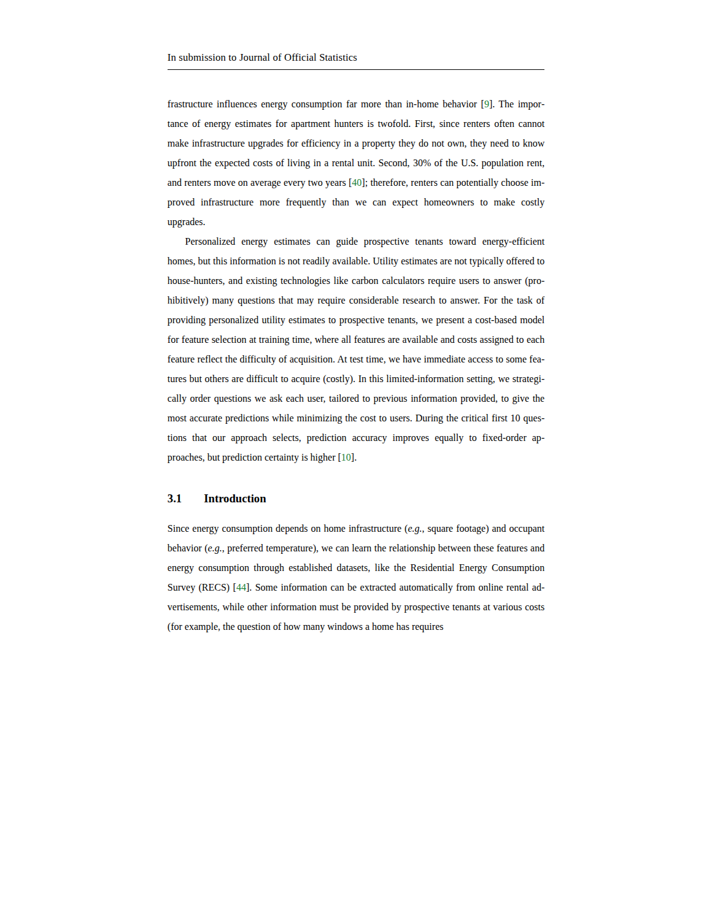In submission to Journal of Official Statistics
frastructure influences energy consumption far more than in-home behavior [9]. The importance of energy estimates for apartment hunters is twofold. First, since renters often cannot make infrastructure upgrades for efficiency in a property they do not own, they need to know upfront the expected costs of living in a rental unit. Second, 30% of the U.S. population rent, and renters move on average every two years [40]; therefore, renters can potentially choose improved infrastructure more frequently than we can expect homeowners to make costly upgrades.
Personalized energy estimates can guide prospective tenants toward energy-efficient homes, but this information is not readily available. Utility estimates are not typically offered to house-hunters, and existing technologies like carbon calculators require users to answer (prohibitively) many questions that may require considerable research to answer. For the task of providing personalized utility estimates to prospective tenants, we present a cost-based model for feature selection at training time, where all features are available and costs assigned to each feature reflect the difficulty of acquisition. At test time, we have immediate access to some features but others are difficult to acquire (costly). In this limited-information setting, we strategically order questions we ask each user, tailored to previous information provided, to give the most accurate predictions while minimizing the cost to users. During the critical first 10 questions that our approach selects, prediction accuracy improves equally to fixed-order approaches, but prediction certainty is higher [10].
3.1 Introduction
Since energy consumption depends on home infrastructure (e.g., square footage) and occupant behavior (e.g., preferred temperature), we can learn the relationship between these features and energy consumption through established datasets, like the Residential Energy Consumption Survey (RECS) [44]. Some information can be extracted automatically from online rental advertisements, while other information must be provided by prospective tenants at various costs (for example, the question of how many windows a home has requires